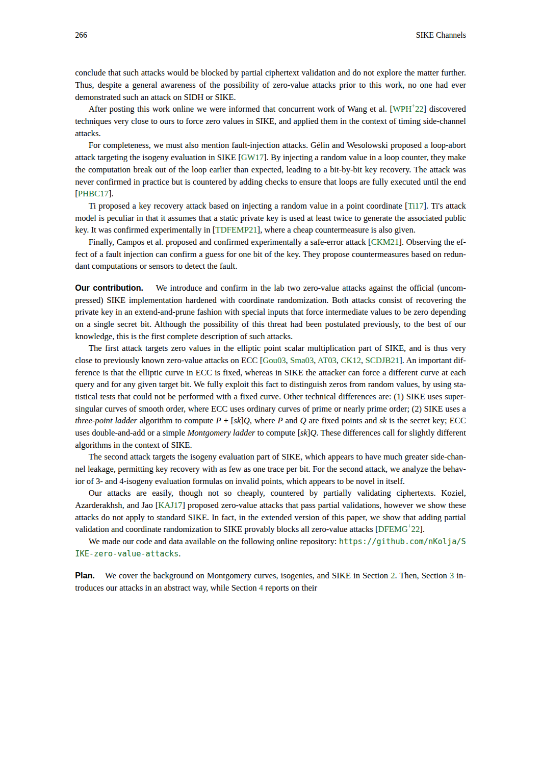266 SIKE Channels
conclude that such attacks would be blocked by partial ciphertext validation and do not explore the matter further. Thus, despite a general awareness of the possibility of zero-value attacks prior to this work, no one had ever demonstrated such an attack on SIDH or SIKE.
After posting this work online we were informed that concurrent work of Wang et al. [WPH+22] discovered techniques very close to ours to force zero values in SIKE, and applied them in the context of timing side-channel attacks.
For completeness, we must also mention fault-injection attacks. Gélin and Wesolowski proposed a loop-abort attack targeting the isogeny evaluation in SIKE [GW17]. By injecting a random value in a loop counter, they make the computation break out of the loop earlier than expected, leading to a bit-by-bit key recovery. The attack was never confirmed in practice but is countered by adding checks to ensure that loops are fully executed until the end [PHBC17].
Ti proposed a key recovery attack based on injecting a random value in a point coordinate [Ti17]. Ti's attack model is peculiar in that it assumes that a static private key is used at least twice to generate the associated public key. It was confirmed experimentally in [TDFEMP21], where a cheap countermeasure is also given.
Finally, Campos et al. proposed and confirmed experimentally a safe-error attack [CKM21]. Observing the effect of a fault injection can confirm a guess for one bit of the key. They propose countermeasures based on redundant computations or sensors to detect the fault.
Our contribution. We introduce and confirm in the lab two zero-value attacks against the official (uncompressed) SIKE implementation hardened with coordinate randomization. Both attacks consist of recovering the private key in an extend-and-prune fashion with special inputs that force intermediate values to be zero depending on a single secret bit. Although the possibility of this threat had been postulated previously, to the best of our knowledge, this is the first complete description of such attacks.
The first attack targets zero values in the elliptic point scalar multiplication part of SIKE, and is thus very close to previously known zero-value attacks on ECC [Gou03, Sma03, AT03, CK12, SCDJB21]. An important difference is that the elliptic curve in ECC is fixed, whereas in SIKE the attacker can force a different curve at each query and for any given target bit. We fully exploit this fact to distinguish zeros from random values, by using statistical tests that could not be performed with a fixed curve. Other technical differences are: (1) SIKE uses supersingular curves of smooth order, where ECC uses ordinary curves of prime or nearly prime order; (2) SIKE uses a three-point ladder algorithm to compute P + [sk]Q, where P and Q are fixed points and sk is the secret key; ECC uses double-and-add or a simple Montgomery ladder to compute [sk]Q. These differences call for slightly different algorithms in the context of SIKE.
The second attack targets the isogeny evaluation part of SIKE, which appears to have much greater side-channel leakage, permitting key recovery with as few as one trace per bit. For the second attack, we analyze the behavior of 3- and 4-isogeny evaluation formulas on invalid points, which appears to be novel in itself.
Our attacks are easily, though not so cheaply, countered by partially validating ciphertexts. Koziel, Azarderakhsh, and Jao [KAJ17] proposed zero-value attacks that pass partial validations, however we show these attacks do not apply to standard SIKE. In fact, in the extended version of this paper, we show that adding partial validation and coordinate randomization to SIKE provably blocks all zero-value attacks [DFEMG+22].
We made our code and data available on the following online repository: https://github.com/nKolja/SIKE-zero-value-attacks.
Plan. We cover the background on Montgomery curves, isogenies, and SIKE in Section 2. Then, Section 3 introduces our attacks in an abstract way, while Section 4 reports on their